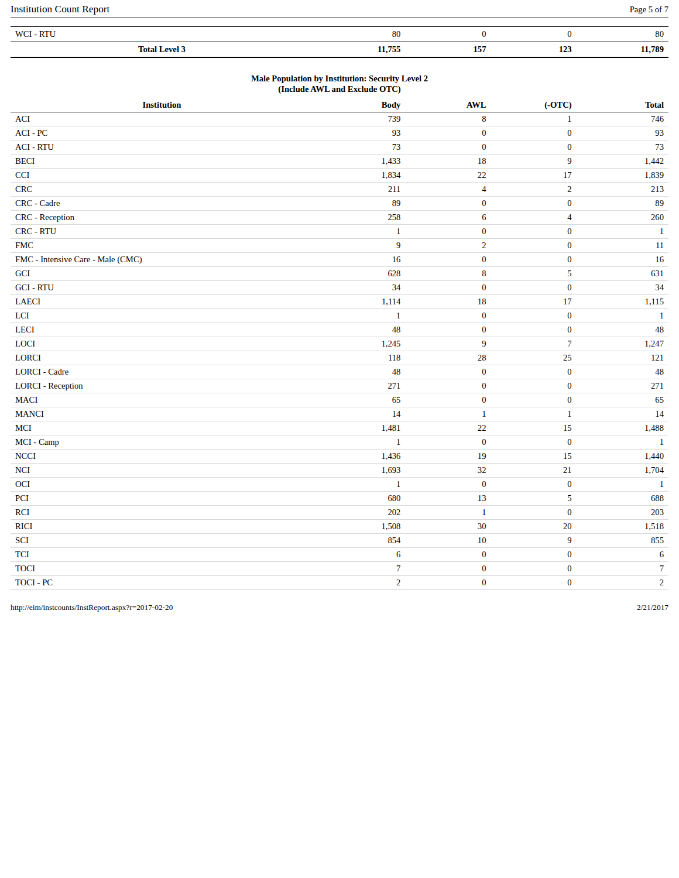Institution Count Report
Page 5 of 7
| WCI - RTU | 80 | 0 | 0 | 80 |
| Total Level 3 | 11,755 | 157 | 123 | 11,789 |
Male Population by Institution: Security Level 2
(Include AWL and Exclude OTC)
| Institution | Body | AWL | (-OTC) | Total |
| --- | --- | --- | --- | --- |
| ACI | 739 | 8 | 1 | 746 |
| ACI - PC | 93 | 0 | 0 | 93 |
| ACI - RTU | 73 | 0 | 0 | 73 |
| BECI | 1,433 | 18 | 9 | 1,442 |
| CCI | 1,834 | 22 | 17 | 1,839 |
| CRC | 211 | 4 | 2 | 213 |
| CRC - Cadre | 89 | 0 | 0 | 89 |
| CRC - Reception | 258 | 6 | 4 | 260 |
| CRC - RTU | 1 | 0 | 0 | 1 |
| FMC | 9 | 2 | 0 | 11 |
| FMC - Intensive Care - Male (CMC) | 16 | 0 | 0 | 16 |
| GCI | 628 | 8 | 5 | 631 |
| GCI - RTU | 34 | 0 | 0 | 34 |
| LAECI | 1,114 | 18 | 17 | 1,115 |
| LCI | 1 | 0 | 0 | 1 |
| LECI | 48 | 0 | 0 | 48 |
| LOCI | 1,245 | 9 | 7 | 1,247 |
| LORCI | 118 | 28 | 25 | 121 |
| LORCI - Cadre | 48 | 0 | 0 | 48 |
| LORCI - Reception | 271 | 0 | 0 | 271 |
| MACI | 65 | 0 | 0 | 65 |
| MANCI | 14 | 1 | 1 | 14 |
| MCI | 1,481 | 22 | 15 | 1,488 |
| MCI - Camp | 1 | 0 | 0 | 1 |
| NCCI | 1,436 | 19 | 15 | 1,440 |
| NCI | 1,693 | 32 | 21 | 1,704 |
| OCI | 1 | 0 | 0 | 1 |
| PCI | 680 | 13 | 5 | 688 |
| RCI | 202 | 1 | 0 | 203 |
| RICI | 1,508 | 30 | 20 | 1,518 |
| SCI | 854 | 10 | 9 | 855 |
| TCI | 6 | 0 | 0 | 6 |
| TOCI | 7 | 0 | 0 | 7 |
| TOCI - PC | 2 | 0 | 0 | 2 |
http://eim/instcounts/InstReport.aspx?r=2017-02-20
2/21/2017